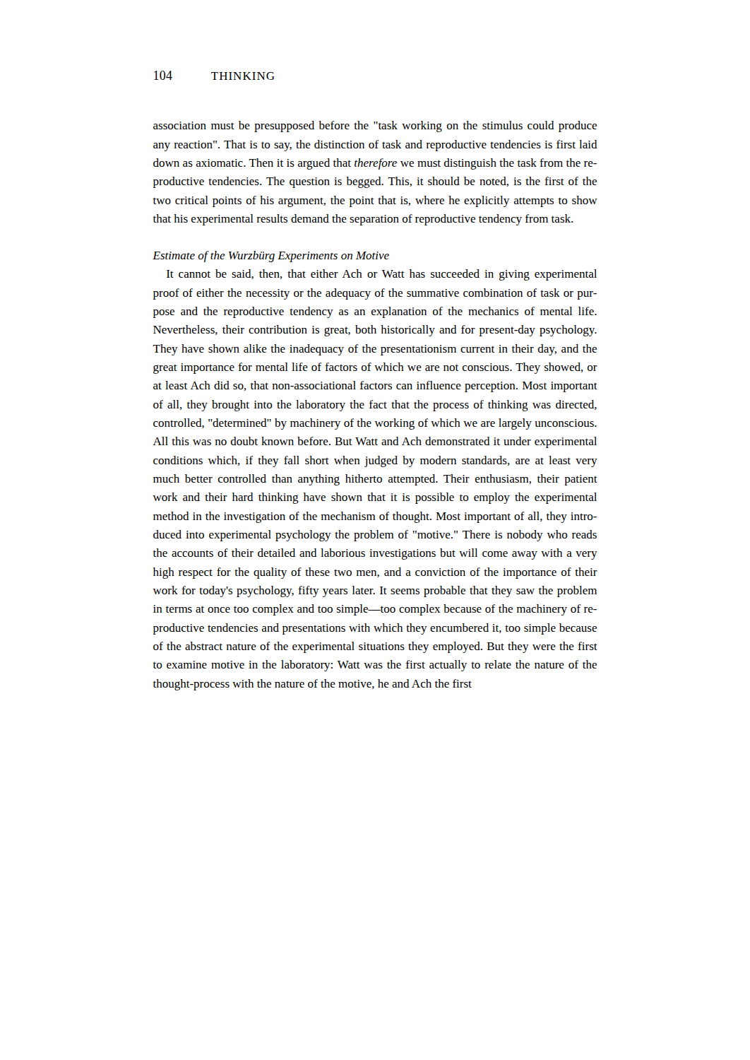104 THINKING
association must be presupposed before the "task working on the stimulus could produce any reaction". That is to say, the distinction of task and reproductive tendencies is first laid down as axiomatic. Then it is argued that therefore we must distinguish the task from the reproductive tendencies. The question is begged. This, it should be noted, is the first of the two critical points of his argument, the point that is, where he explicitly attempts to show that his experimental results demand the separation of reproductive tendency from task.
Estimate of the Wurzbürg Experiments on Motive
It cannot be said, then, that either Ach or Watt has succeeded in giving experimental proof of either the necessity or the adequacy of the summative combination of task or purpose and the reproductive tendency as an explanation of the mechanics of mental life. Nevertheless, their contribution is great, both historically and for present-day psychology. They have shown alike the inadequacy of the presentationism current in their day, and the great importance for mental life of factors of which we are not conscious. They showed, or at least Ach did so, that non-associational factors can influence perception. Most important of all, they brought into the laboratory the fact that the process of thinking was directed, controlled, "determined" by machinery of the working of which we are largely unconscious. All this was no doubt known before. But Watt and Ach demonstrated it under experimental conditions which, if they fall short when judged by modern standards, are at least very much better controlled than anything hitherto attempted. Their enthusiasm, their patient work and their hard thinking have shown that it is possible to employ the experimental method in the investigation of the mechanism of thought. Most important of all, they introduced into experimental psychology the problem of "motive." There is nobody who reads the accounts of their detailed and laborious investigations but will come away with a very high respect for the quality of these two men, and a conviction of the importance of their work for today's psychology, fifty years later. It seems probable that they saw the problem in terms at once too complex and too simple—too complex because of the machinery of reproductive tendencies and presentations with which they encumbered it, too simple because of the abstract nature of the experimental situations they employed. But they were the first to examine motive in the laboratory: Watt was the first actually to relate the nature of the thought-process with the nature of the motive, he and Ach the first